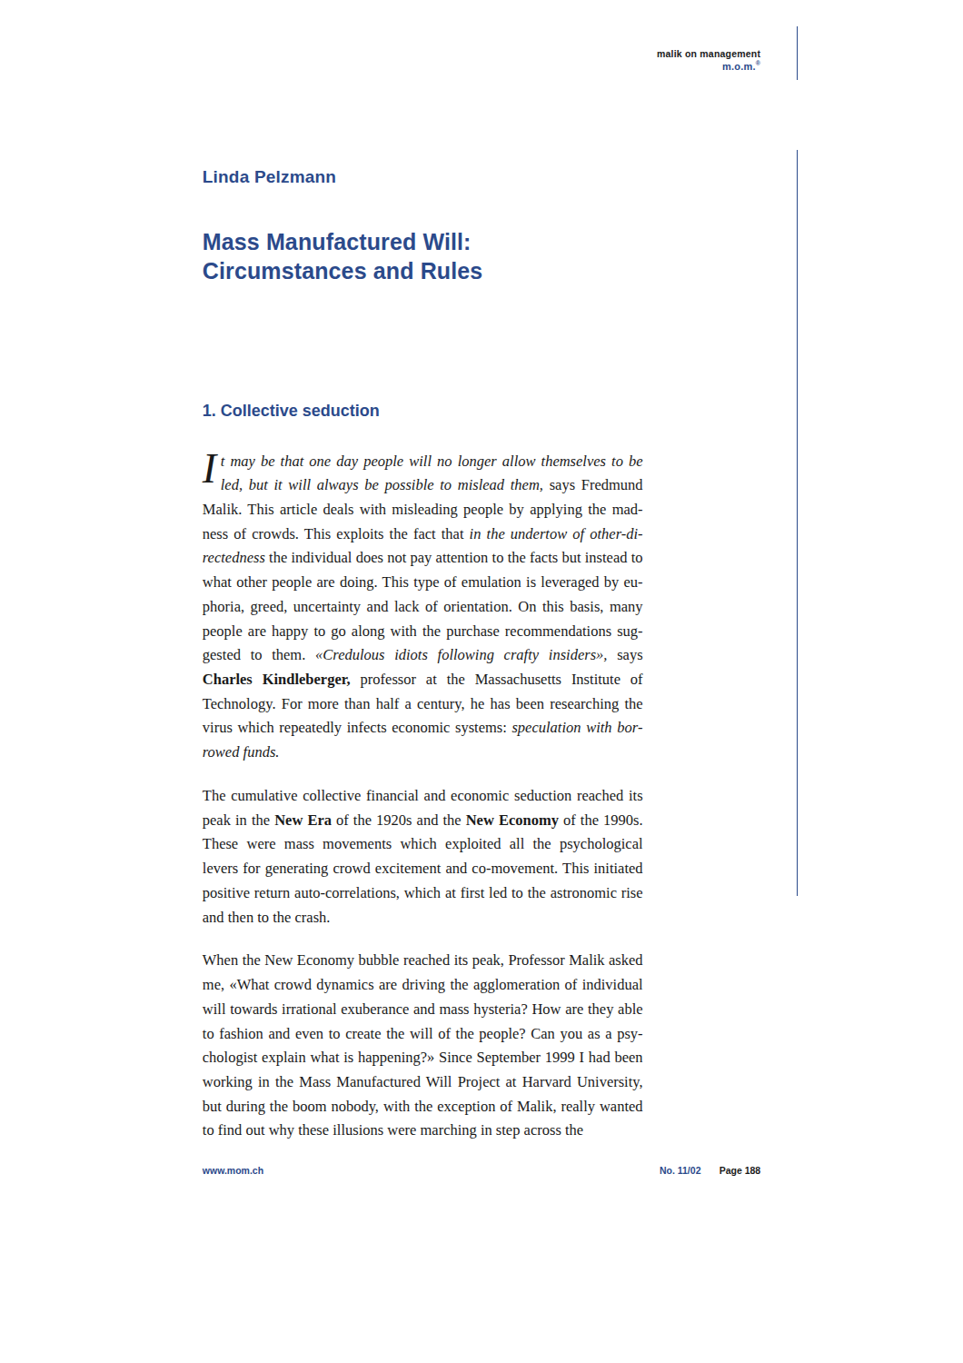malik on management
m.o.m.®
Linda Pelzmann
Mass Manufactured Will:
Circumstances and Rules
1. Collective seduction
It may be that one day people will no longer allow themselves to be led, but it will always be possible to mislead them, says Fredmund Malik. This article deals with misleading people by applying the madness of crowds. This exploits the fact that in the undertow of other-directedness the individual does not pay attention to the facts but instead to what other people are doing. This type of emulation is leveraged by euphoria, greed, uncertainty and lack of orientation. On this basis, many people are happy to go along with the purchase recommendations suggested to them. «Credulous idiots following crafty insiders», says Charles Kindleberger, professor at the Massachusetts Institute of Technology. For more than half a century, he has been researching the virus which repeatedly infects economic systems: speculation with borrowed funds.
The cumulative collective financial and economic seduction reached its peak in the New Era of the 1920s and the New Economy of the 1990s. These were mass movements which exploited all the psychological levers for generating crowd excitement and co-movement. This initiated positive return auto-correlations, which at first led to the astronomic rise and then to the crash.
When the New Economy bubble reached its peak, Professor Malik asked me, «What crowd dynamics are driving the agglomeration of individual will towards irrational exuberance and mass hysteria? How are they able to fashion and even to create the will of the people? Can you as a psychologist explain what is happening?» Since September 1999 I had been working in the Mass Manufactured Will Project at Harvard University, but during the boom nobody, with the exception of Malik, really wanted to find out why these illusions were marching in step across the
www.mom.ch
No. 11/02 Page 188